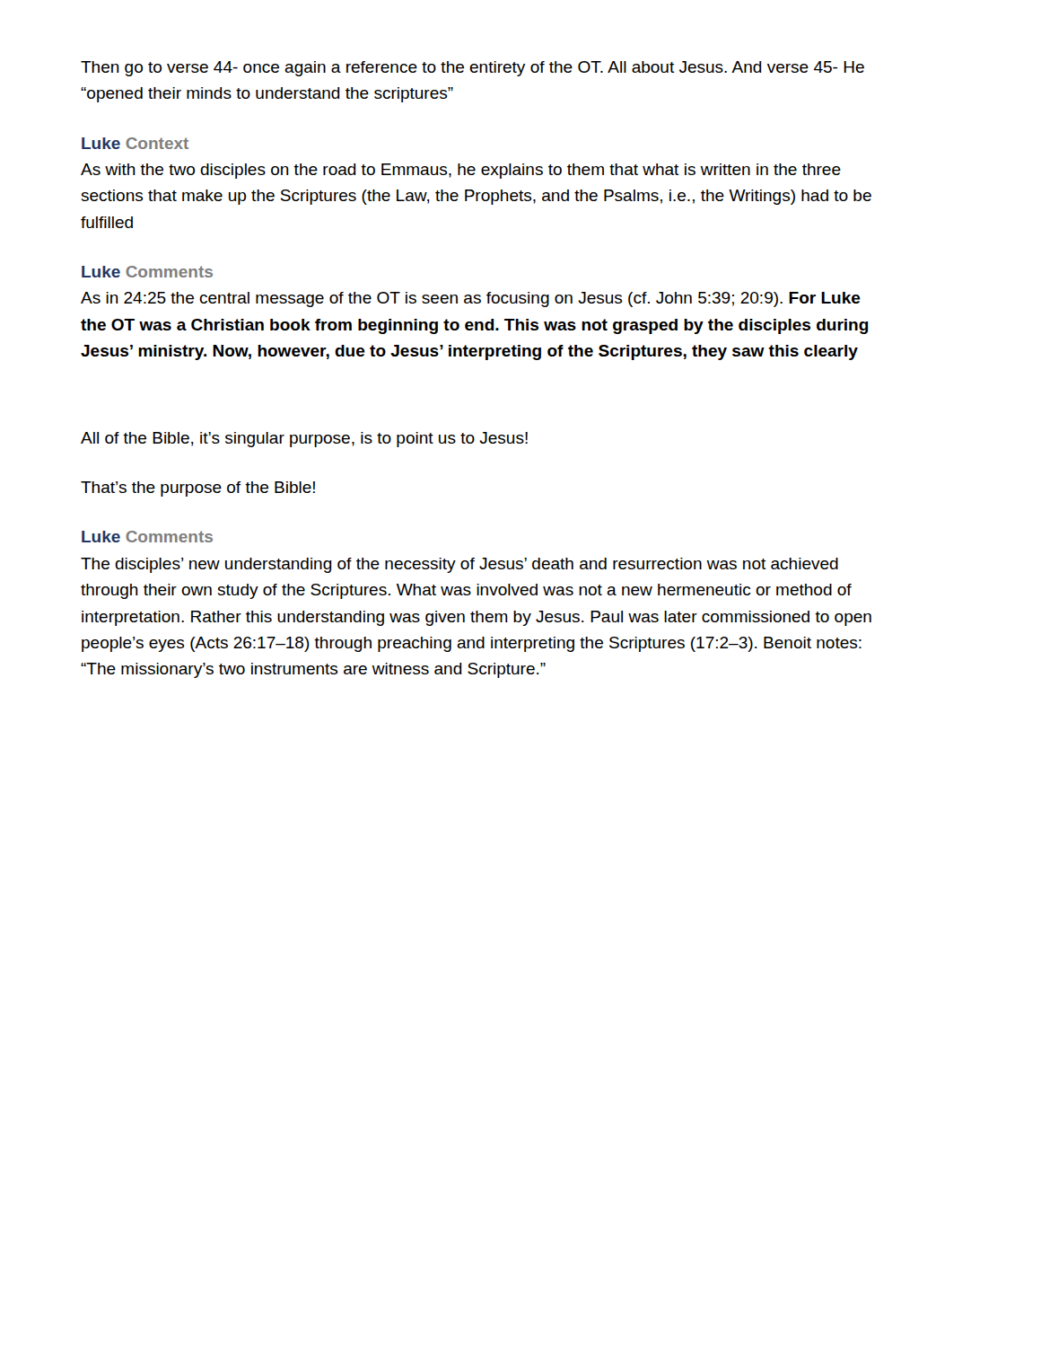Then go to verse 44- once again a reference to the entirety of the OT. All about Jesus. And verse 45- He “opened their minds to understand the scriptures”
Luke Context
As with the two disciples on the road to Emmaus, he explains to them that what is written in the three sections that make up the Scriptures (the Law, the Prophets, and the Psalms, i.e., the Writings) had to be fulfilled
Luke Comments
As in 24:25 the central message of the OT is seen as focusing on Jesus (cf. John 5:39; 20:9). For Luke the OT was a Christian book from beginning to end. This was not grasped by the disciples during Jesus’ ministry. Now, however, due to Jesus’ interpreting of the Scriptures, they saw this clearly
All of the Bible, it’s singular purpose, is to point us to Jesus!
That’s the purpose of the Bible!
Luke Comments
The disciples’ new understanding of the necessity of Jesus’ death and resurrection was not achieved through their own study of the Scriptures. What was involved was not a new hermeneutic or method of interpretation. Rather this understanding was given them by Jesus. Paul was later commissioned to open people’s eyes (Acts 26:17–18) through preaching and interpreting the Scriptures (17:2–3). Benoit notes: “The missionary’s two instruments are witness and Scripture.”